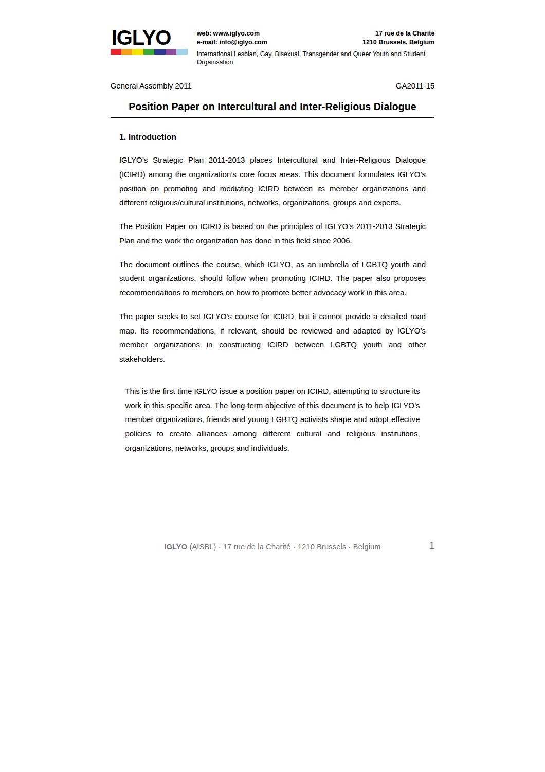IGLYO
web: www.iglyo.com
e-mail: info@iglyo.com
17 rue de la Charité
1210 Brussels, Belgium
International Lesbian, Gay, Bisexual, Transgender and Queer Youth and Student Organisation
General Assembly 2011
GA2011-15
Position Paper on Intercultural and Inter-Religious Dialogue
1. Introduction
IGLYO’s Strategic Plan 2011-2013 places Intercultural and Inter-Religious Dialogue (ICIRD) among the organization’s core focus areas. This document formulates IGLYO’s position on promoting and mediating ICIRD between its member organizations and different religious/cultural institutions, networks, organizations, groups and experts.
The Position Paper on ICIRD is based on the principles of IGLYO’s 2011-2013 Strategic Plan and the work the organization has done in this field since 2006.
The document outlines the course, which IGLYO, as an umbrella of LGBTQ youth and student organizations, should follow when promoting ICIRD. The paper also proposes recommendations to members on how to promote better advocacy work in this area.
The paper seeks to set IGLYO’s course for ICIRD, but it cannot provide a detailed road map. Its recommendations, if relevant, should be reviewed and adapted by IGLYO’s member organizations in constructing ICIRD between LGBTQ youth and other stakeholders.
This is the first time IGLYO issue a position paper on ICIRD, attempting to structure its work in this specific area. The long-term objective of this document is to help IGLYO’s member organizations, friends and young LGBTQ activists shape and adopt effective policies to create alliances among different cultural and religious institutions, organizations, networks, groups and individuals.
IGLYO (AISBL) · 17 rue de la Charité · 1210 Brussels · Belgium
1